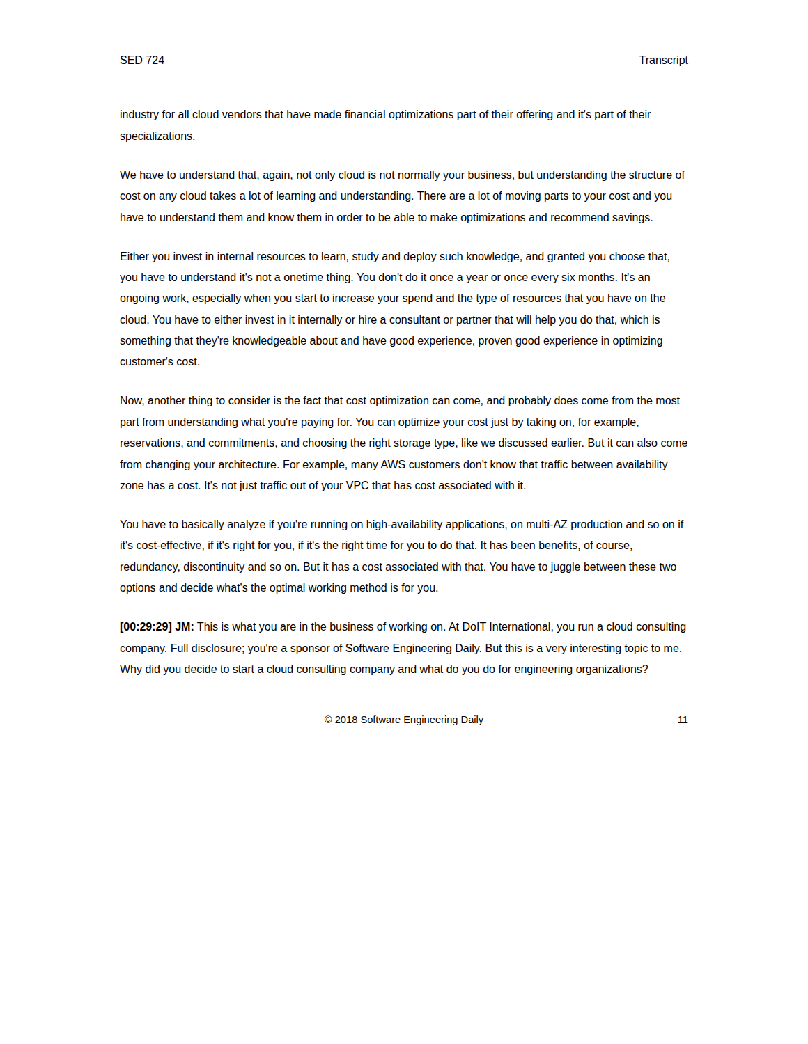SED 724 Transcript
industry for all cloud vendors that have made financial optimizations part of their offering and it's part of their specializations.
We have to understand that, again, not only cloud is not normally your business, but understanding the structure of cost on any cloud takes a lot of learning and understanding. There are a lot of moving parts to your cost and you have to understand them and know them in order to be able to make optimizations and recommend savings.
Either you invest in internal resources to learn, study and deploy such knowledge, and granted you choose that, you have to understand it's not a onetime thing. You don't do it once a year or once every six months. It's an ongoing work, especially when you start to increase your spend and the type of resources that you have on the cloud. You have to either invest in it internally or hire a consultant or partner that will help you do that, which is something that they're knowledgeable about and have good experience, proven good experience in optimizing customer's cost.
Now, another thing to consider is the fact that cost optimization can come, and probably does come from the most part from understanding what you're paying for. You can optimize your cost just by taking on, for example, reservations, and commitments, and choosing the right storage type, like we discussed earlier. But it can also come from changing your architecture. For example, many AWS customers don't know that traffic between availability zone has a cost. It's not just traffic out of your VPC that has cost associated with it.
You have to basically analyze if you're running on high-availability applications, on multi-AZ production and so on if it's cost-effective, if it's right for you, if it's the right time for you to do that. It has been benefits, of course, redundancy, discontinuity and so on. But it has a cost associated with that. You have to juggle between these two options and decide what's the optimal working method is for you.
[00:29:29] JM: This is what you are in the business of working on. At DoIT International, you run a cloud consulting company. Full disclosure; you're a sponsor of Software Engineering Daily. But this is a very interesting topic to me. Why did you decide to start a cloud consulting company and what do you do for engineering organizations?
© 2018 Software Engineering Daily 11